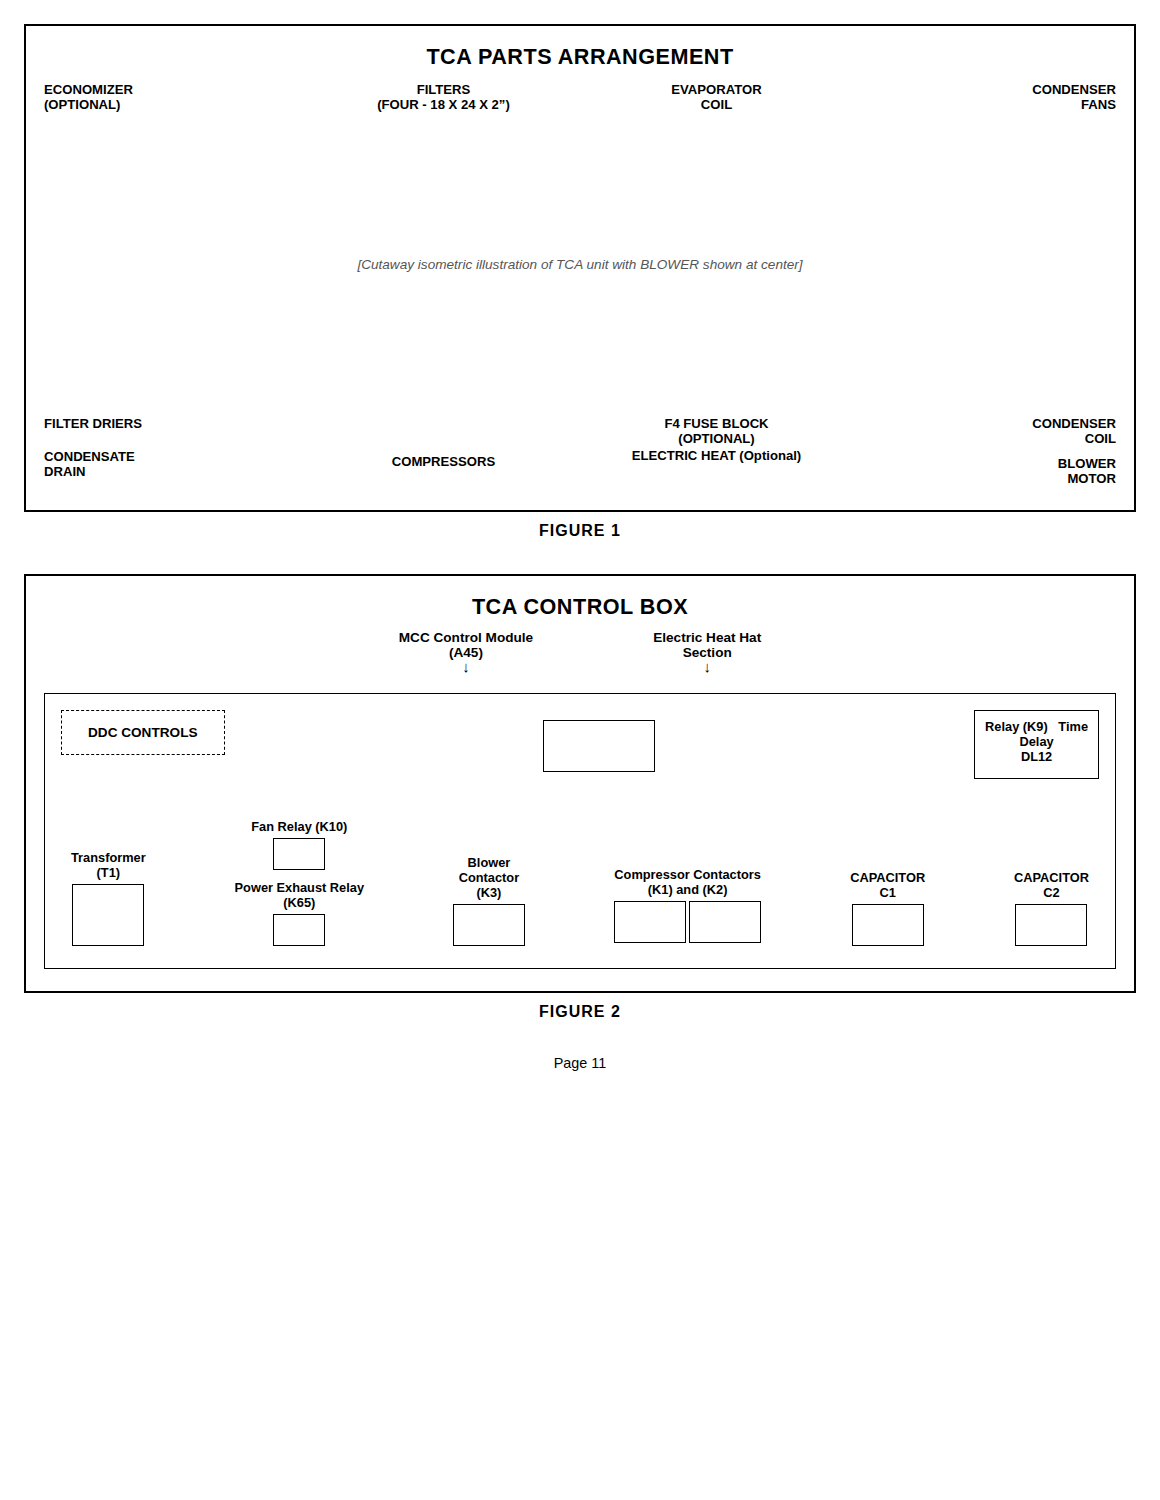TCA PARTS ARRANGEMENT
ECONOMIZER
(OPTIONAL)
FILTERS
(FOUR - 18 X 24 X 2”)
EVAPORATOR
COIL
CONDENSER
FANS
[Cutaway isometric illustration of TCA unit with BLOWER shown at center]
FILTER DRIERS
CONDENSATE
DRAIN
COMPRESSORS
F4 FUSE BLOCK
(OPTIONAL)
ELECTRIC HEAT (Optional)
CONDENSER
COIL
BLOWER
MOTOR
FIGURE 1
TCA CONTROL BOX
MCC Control Module
(A45)
↓
Electric Heat Hat
Section
↓
DDC CONTROLS
Relay (K9) Time
Delay
DL12
Transformer
(T1)
Fan Relay (K10)
Power Exhaust Relay
(K65)
Blower
Contactor
(K3)
Compressor Contactors
(K1) and (K2)
CAPACITOR
C1
CAPACITOR
C2
FIGURE 2
Page 11